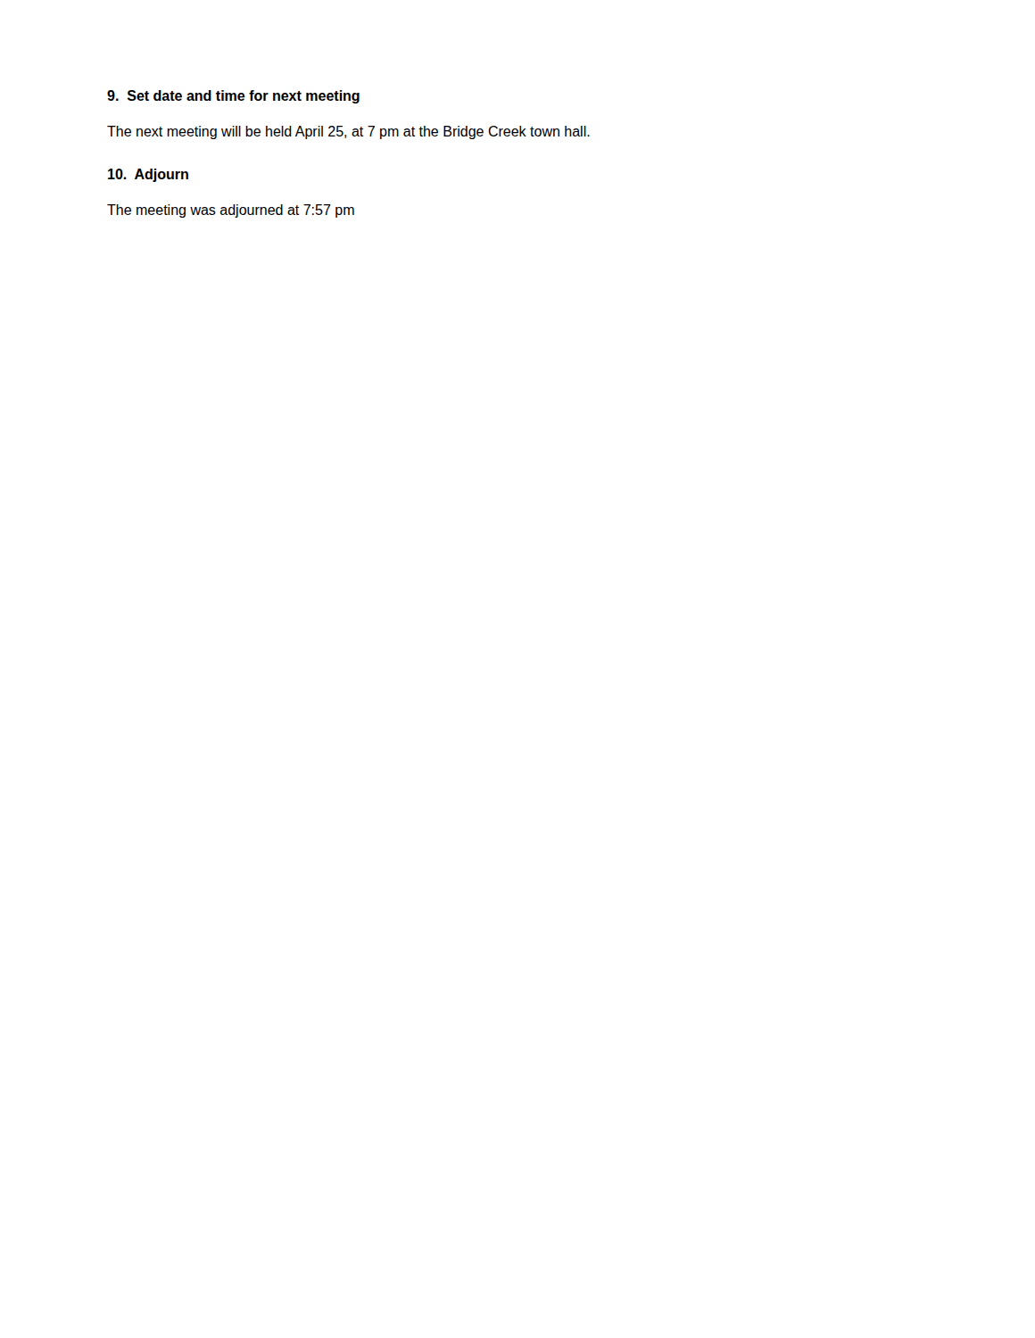9. Set date and time for next meeting
The next meeting will be held April 25, at 7 pm at the Bridge Creek town hall.
10. Adjourn
The meeting was adjourned at 7:57 pm